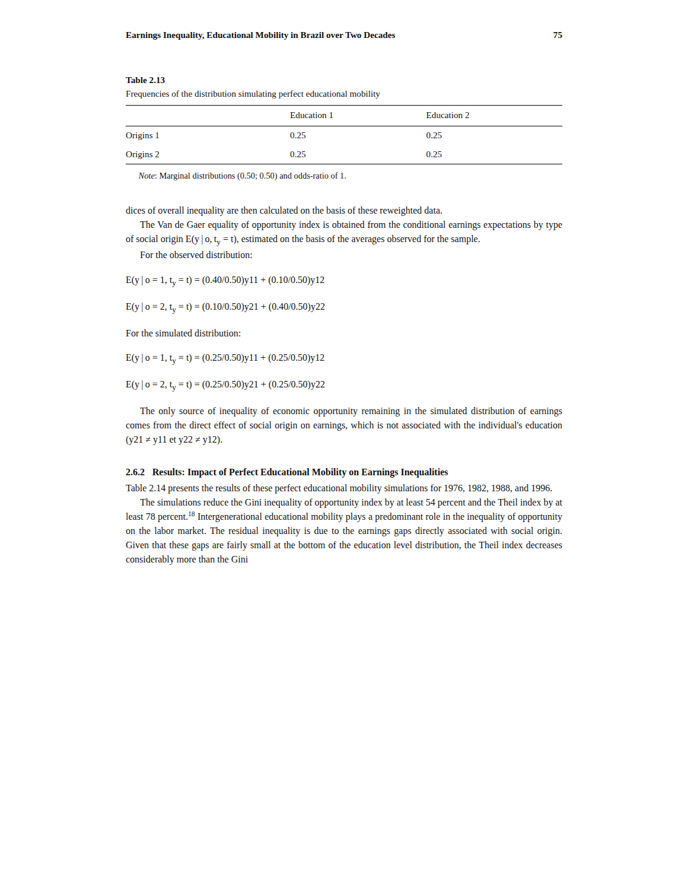Earnings Inequality, Educational Mobility in Brazil over Two Decades 75
Table 2.13 Frequencies of the distribution simulating perfect educational mobility
| | Education 1 | Education 2 |
| --- | --- | --- |
| Origins 1 | 0.25 | 0.25 |
| Origins 2 | 0.25 | 0.25 |
Note: Marginal distributions (0.50; 0.50) and odds-ratio of 1.
dices of overall inequality are then calculated on the basis of these reweighted data.
The Van de Gaer equality of opportunity index is obtained from the conditional earnings expectations by type of social origin E(y | o, ty = t), estimated on the basis of the averages observed for the sample.
For the observed distribution:
E(y | o = 1, ty = t) = (0.40/0.50)y11 + (0.10/0.50)y12
E(y | o = 2, ty = t) = (0.10/0.50)y21 + (0.40/0.50)y22
For the simulated distribution:
E(y | o = 1, ty = t) = (0.25/0.50)y11 + (0.25/0.50)y12
E(y | o = 2, ty = t) = (0.25/0.50)y21 + (0.25/0.50)y22
The only source of inequality of economic opportunity remaining in the simulated distribution of earnings comes from the direct effect of social origin on earnings, which is not associated with the individual's education (y21 y11 et y22 y12).
2.6.2 Results: Impact of Perfect Educational Mobility on Earnings Inequalities
Table 2.14 presents the results of these perfect educational mobility simulations for 1976, 1982, 1988, and 1996.
The simulations reduce the Gini inequality of opportunity index by at least 54 percent and the Theil index by at least 78 percent.18 Intergenerational educational mobility plays a predominant role in the inequality of opportunity on the labor market. The residual inequality is due to the earnings gaps directly associated with social origin. Given that these gaps are fairly small at the bottom of the education level distribution, the Theil index decreases considerably more than the Gini